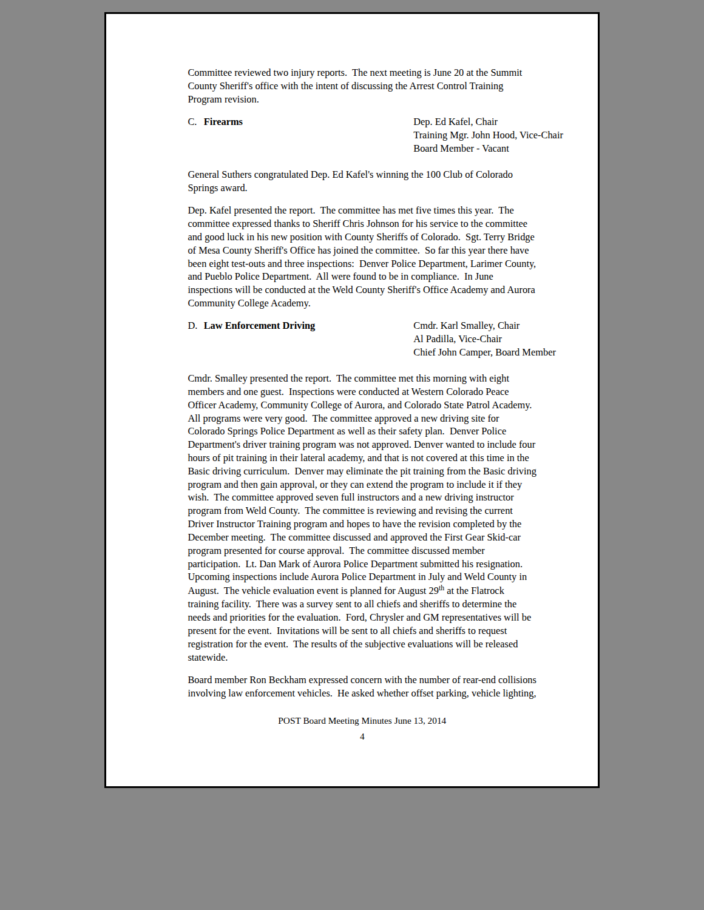Committee reviewed two injury reports. The next meeting is June 20 at the Summit County Sheriff's office with the intent of discussing the Arrest Control Training Program revision.
C.
Firearms
Dep. Ed Kafel, Chair
Training Mgr. John Hood, Vice-Chair
Board Member - Vacant
General Suthers congratulated Dep. Ed Kafel's winning the 100 Club of Colorado Springs award.
Dep. Kafel presented the report. The committee has met five times this year. The committee expressed thanks to Sheriff Chris Johnson for his service to the committee and good luck in his new position with County Sheriffs of Colorado. Sgt. Terry Bridge of Mesa County Sheriff's Office has joined the committee. So far this year there have been eight test-outs and three inspections: Denver Police Department, Larimer County, and Pueblo Police Department. All were found to be in compliance. In June inspections will be conducted at the Weld County Sheriff's Office Academy and Aurora Community College Academy.
D.
Law Enforcement Driving
Cmdr. Karl Smalley, Chair
Al Padilla, Vice-Chair
Chief John Camper, Board Member
Cmdr. Smalley presented the report. The committee met this morning with eight members and one guest. Inspections were conducted at Western Colorado Peace Officer Academy, Community College of Aurora, and Colorado State Patrol Academy. All programs were very good. The committee approved a new driving site for Colorado Springs Police Department as well as their safety plan. Denver Police Department's driver training program was not approved. Denver wanted to include four hours of pit training in their lateral academy, and that is not covered at this time in the Basic driving curriculum. Denver may eliminate the pit training from the Basic driving program and then gain approval, or they can extend the program to include it if they wish. The committee approved seven full instructors and a new driving instructor program from Weld County. The committee is reviewing and revising the current Driver Instructor Training program and hopes to have the revision completed by the December meeting. The committee discussed and approved the First Gear Skid-car program presented for course approval. The committee discussed member participation. Lt. Dan Mark of Aurora Police Department submitted his resignation. Upcoming inspections include Aurora Police Department in July and Weld County in August. The vehicle evaluation event is planned for August 29th at the Flatrock training facility. There was a survey sent to all chiefs and sheriffs to determine the needs and priorities for the evaluation. Ford, Chrysler and GM representatives will be present for the event. Invitations will be sent to all chiefs and sheriffs to request registration for the event. The results of the subjective evaluations will be released statewide.
Board member Ron Beckham expressed concern with the number of rear-end collisions involving law enforcement vehicles. He asked whether offset parking, vehicle lighting,
POST Board Meeting Minutes June 13, 2014
4